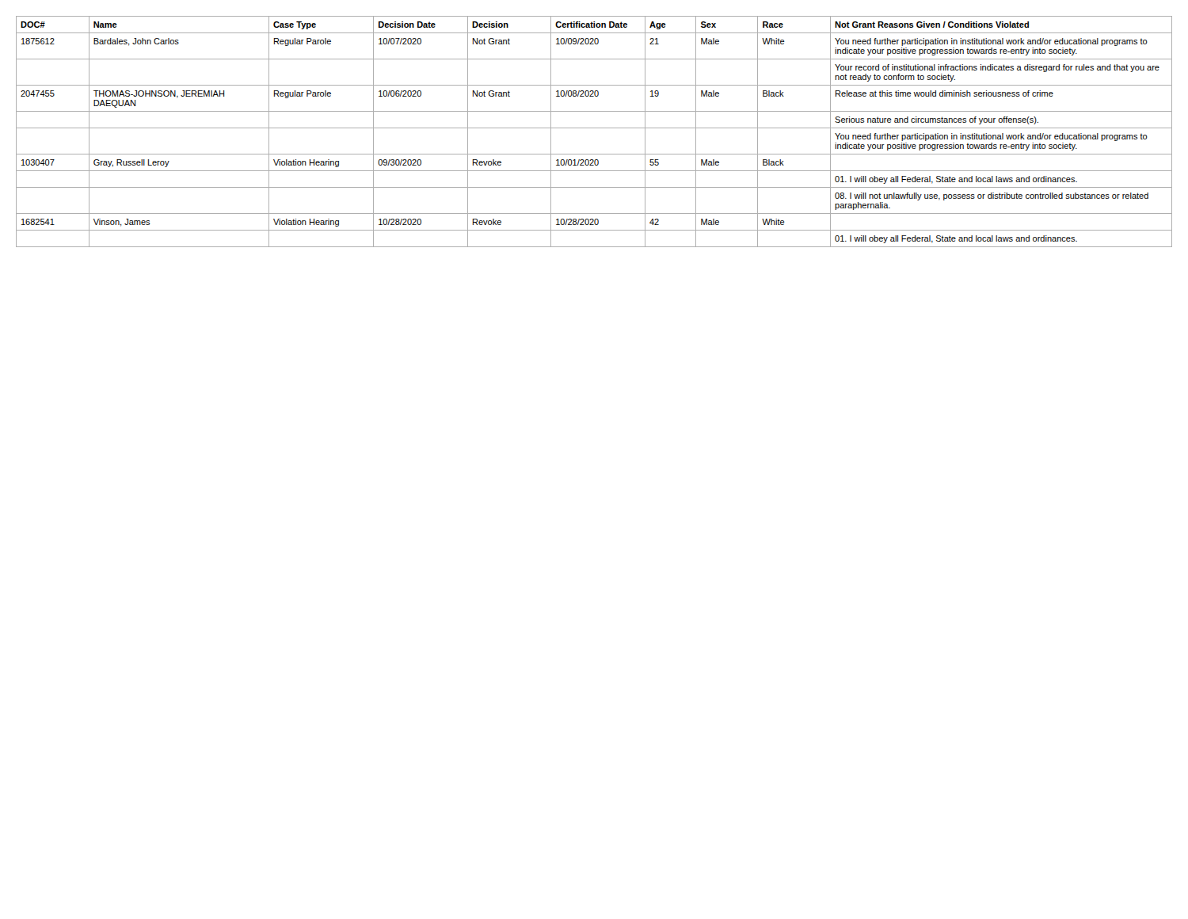| DOC# | Name | Case Type | Decision Date | Decision | Certification Date | Age | Sex | Race | Not Grant Reasons Given / Conditions Violated |
| --- | --- | --- | --- | --- | --- | --- | --- | --- | --- |
| 1875612 | Bardales, John Carlos | Regular Parole | 10/07/2020 | Not Grant | 10/09/2020 | 21 | Male | White | You need further participation in institutional work and/or educational programs to indicate your positive progression towards re-entry into society. |
| | | | | | | | | | Your record of institutional infractions indicates a disregard for rules and that you are not ready to conform to society. |
| 2047455 | THOMAS-JOHNSON, JEREMIAH DAEQUAN | Regular Parole | 10/06/2020 | Not Grant | 10/08/2020 | 19 | Male | Black | Release at this time would diminish seriousness of crime |
| | | | | | | | | | Serious nature and circumstances of your offense(s). |
| | | | | | | | | | You need further participation in institutional work and/or educational programs to indicate your positive progression towards re-entry into society. |
| 1030407 | Gray, Russell Leroy | Violation Hearing | 09/30/2020 | Revoke | 10/01/2020 | 55 | Male | Black | |
| | | | | | | | | | 01. I will obey all Federal, State and local laws and ordinances. |
| | | | | | | | | | 08. I will not unlawfully use, possess or distribute controlled substances or related paraphernalia. |
| 1682541 | Vinson, James | Violation Hearing | 10/28/2020 | Revoke | 10/28/2020 | 42 | Male | White | |
| | | | | | | | | | 01. I will obey all Federal, State and local laws and ordinances. |